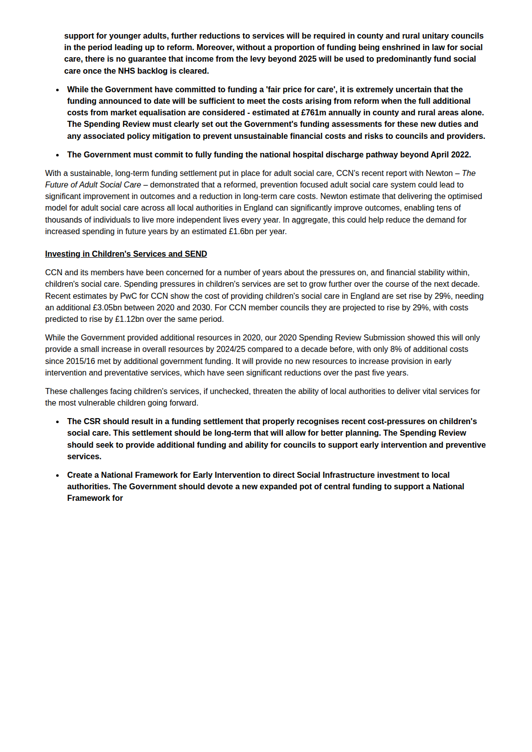support for younger adults, further reductions to services will be required in county and rural unitary councils in the period leading up to reform. Moreover, without a proportion of funding being enshrined in law for social care, there is no guarantee that income from the levy beyond 2025 will be used to predominantly fund social care once the NHS backlog is cleared.
While the Government have committed to funding a 'fair price for care', it is extremely uncertain that the funding announced to date will be sufficient to meet the costs arising from reform when the full additional costs from market equalisation are considered - estimated at £761m annually in county and rural areas alone. The Spending Review must clearly set out the Government's funding assessments for these new duties and any associated policy mitigation to prevent unsustainable financial costs and risks to councils and providers.
The Government must commit to fully funding the national hospital discharge pathway beyond April 2022.
With a sustainable, long-term funding settlement put in place for adult social care, CCN's recent report with Newton – The Future of Adult Social Care – demonstrated that a reformed, prevention focused adult social care system could lead to significant improvement in outcomes and a reduction in long-term care costs. Newton estimate that delivering the optimised model for adult social care across all local authorities in England can significantly improve outcomes, enabling tens of thousands of individuals to live more independent lives every year. In aggregate, this could help reduce the demand for increased spending in future years by an estimated £1.6bn per year.
Investing in Children's Services and SEND
CCN and its members have been concerned for a number of years about the pressures on, and financial stability within, children's social care. Spending pressures in children's services are set to grow further over the course of the next decade. Recent estimates by PwC for CCN show the cost of providing children's social care in England are set rise by 29%, needing an additional £3.05bn between 2020 and 2030. For CCN member councils they are projected to rise by 29%, with costs predicted to rise by £1.12bn over the same period.
While the Government provided additional resources in 2020, our 2020 Spending Review Submission showed this will only provide a small increase in overall resources by 2024/25 compared to a decade before, with only 8% of additional costs since 2015/16 met by additional government funding. It will provide no new resources to increase provision in early intervention and preventative services, which have seen significant reductions over the past five years.
These challenges facing children's services, if unchecked, threaten the ability of local authorities to deliver vital services for the most vulnerable children going forward.
The CSR should result in a funding settlement that properly recognises recent cost-pressures on children's social care. This settlement should be long-term that will allow for better planning. The Spending Review should seek to provide additional funding and ability for councils to support early intervention and preventive services.
Create a National Framework for Early Intervention to direct Social Infrastructure investment to local authorities. The Government should devote a new expanded pot of central funding to support a National Framework for